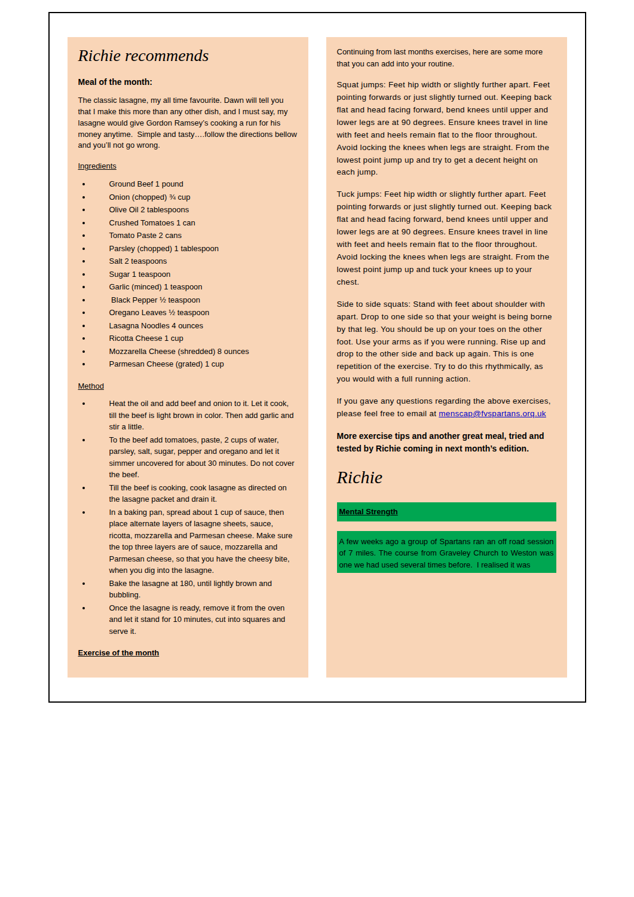Richie recommends
Meal of the month:
The classic lasagne, my all time favourite. Dawn will tell you that I make this more than any other dish, and I must say, my lasagne would give Gordon Ramsey’s cooking a run for his money anytime. Simple and tasty….follow the directions bellow and you’ll not go wrong.
Ingredients
Ground Beef 1 pound
Onion (chopped) ¾ cup
Olive Oil 2 tablespoons
Crushed Tomatoes 1 can
Tomato Paste 2 cans
Parsley (chopped) 1 tablespoon
Salt 2 teaspoons
Sugar 1 teaspoon
Garlic (minced) 1 teaspoon
Black Pepper ½ teaspoon
Oregano Leaves ½ teaspoon
Lasagna Noodles 4 ounces
Ricotta Cheese 1 cup
Mozzarella Cheese (shredded) 8 ounces
Parmesan Cheese (grated) 1 cup
Method
Heat the oil and add beef and onion to it. Let it cook, till the beef is light brown in color. Then add garlic and stir a little.
To the beef add tomatoes, paste, 2 cups of water, parsley, salt, sugar, pepper and oregano and let it simmer uncovered for about 30 minutes. Do not cover the beef.
Till the beef is cooking, cook lasagne as directed on the lasagne packet and drain it.
In a baking pan, spread about 1 cup of sauce, then place alternate layers of lasagne sheets, sauce, ricotta, mozzarella and Parmesan cheese. Make sure the top three layers are of sauce, mozzarella and Parmesan cheese, so that you have the cheesy bite, when you dig into the lasagne.
Bake the lasagne at 180, until lightly brown and bubbling.
Once the lasagne is ready, remove it from the oven and let it stand for 10 minutes, cut into squares and serve it.
Exercise of the month
Continuing from last months exercises, here are some more that you can add into your routine.
Squat jumps: Feet hip width or slightly further apart. Feet pointing forwards or just slightly turned out. Keeping back flat and head facing forward, bend knees until upper and lower legs are at 90 degrees. Ensure knees travel in line with feet and heels remain flat to the floor throughout. Avoid locking the knees when legs are straight. From the lowest point jump up and try to get a decent height on each jump.
Tuck jumps: Feet hip width or slightly further apart. Feet pointing forwards or just slightly turned out. Keeping back flat and head facing forward, bend knees until upper and lower legs are at 90 degrees. Ensure knees travel in line with feet and heels remain flat to the floor throughout. Avoid locking the knees when legs are straight. From the lowest point jump up and tuck your knees up to your chest.
Side to side squats: Stand with feet about shoulder with apart. Drop to one side so that your weight is being borne by that leg. You should be up on your toes on the other foot. Use your arms as if you were running. Rise up and drop to the other side and back up again. This is one repetition of the exercise. Try to do this rhythmically, as you would with a full running action.
If you gave any questions regarding the above exercises, please feel free to email at menscap@fvspartans.orq.uk
More exercise tips and another great meal, tried and tested by Richie coming in next month’s edition.
Richie
Mental Strength
A few weeks ago a group of Spartans ran an off road session of 7 miles. The course from Graveley Church to Weston was one we had used several times before. I realised it was